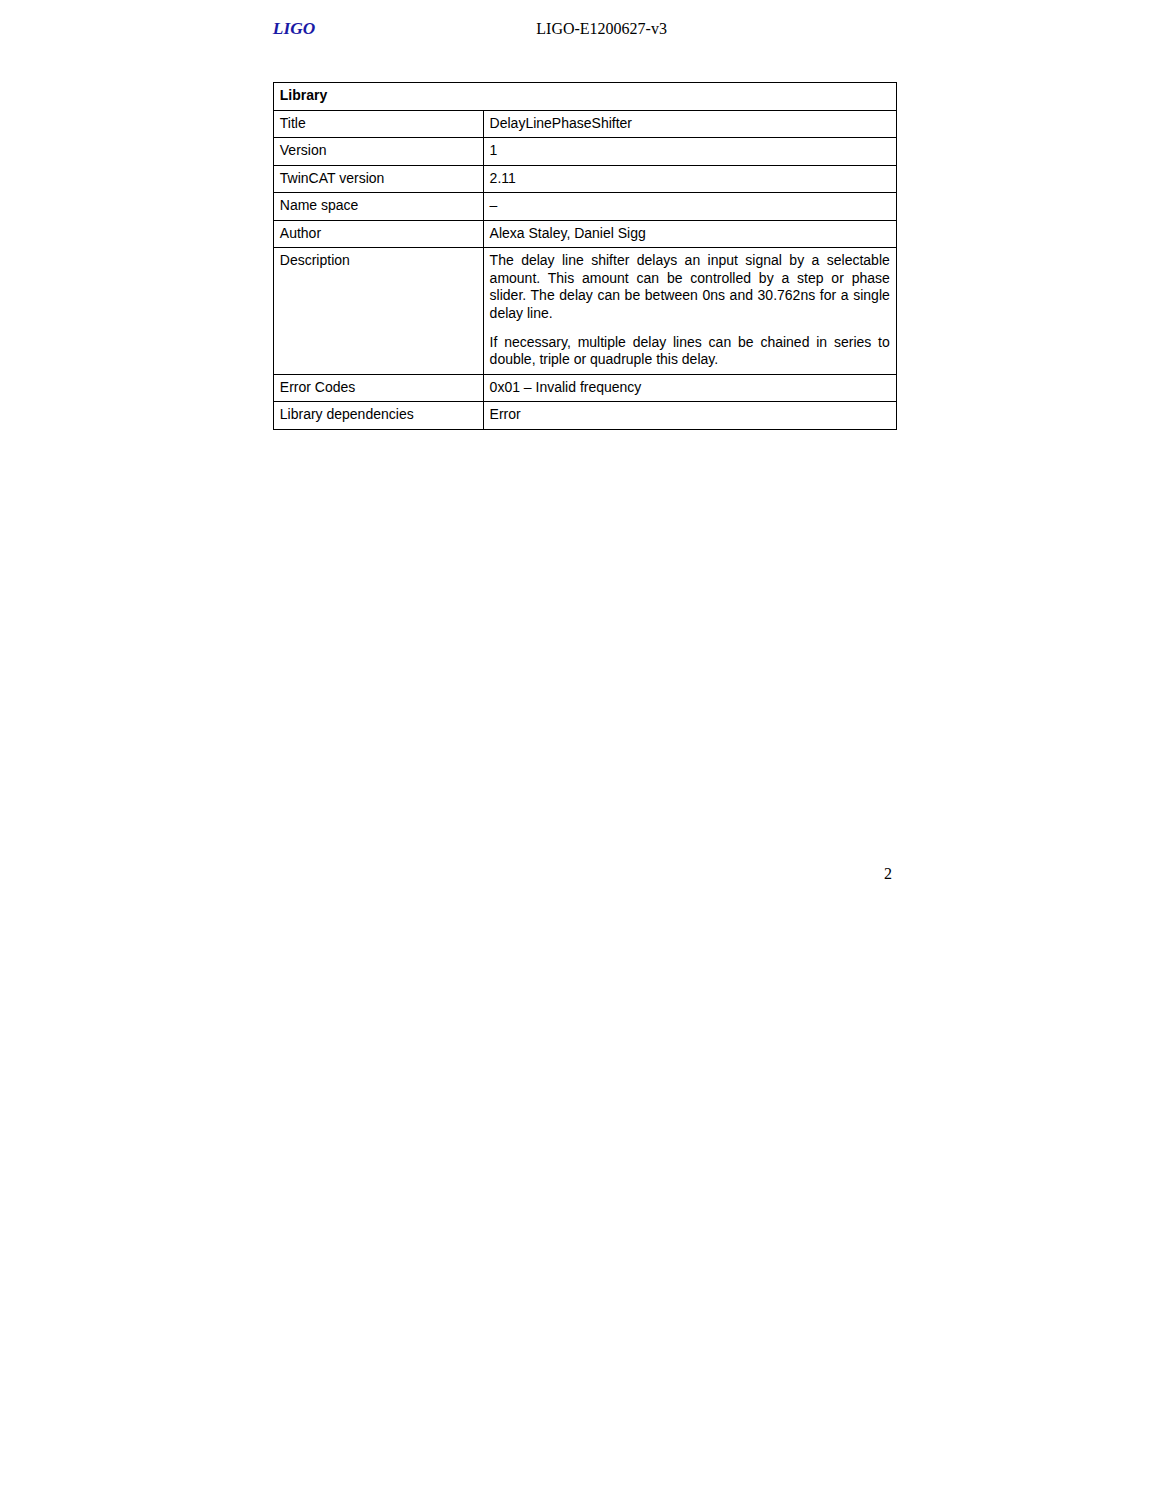LIGO
LIGO-E1200627-v3
| Library |
| Title | DelayLinePhaseShifter |
| Version | 1 |
| TwinCAT version | 2.11 |
| Name space | – |
| Author | Alexa Staley, Daniel Sigg |
| Description | The delay line shifter delays an input signal by a selectable amount. This amount can be controlled by a step or phase slider. The delay can be between 0ns and 30.762ns for a single delay line. If necessary, multiple delay lines can be chained in series to double, triple or quadruple this delay. |
| Error Codes | 0x01 – Invalid frequency |
| Library dependencies | Error |
2